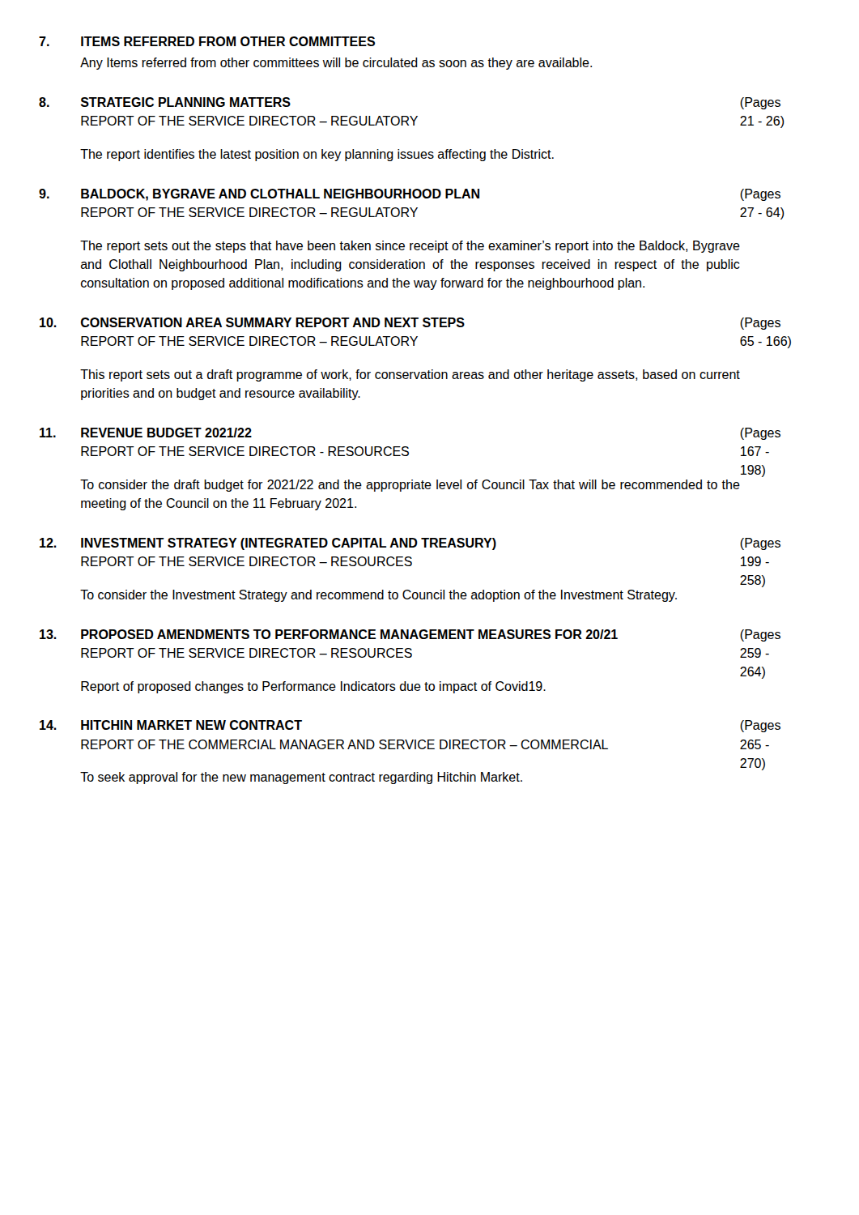| 7. | Items Referred from Other Committees Any Items referred from other committees will be circulated as soon as they are available. | |
| 8. | Strategic Planning Matters Report of the Service Director – Regulatory The report identifies the latest position on key planning issues affecting the District. | (Pages 21 - 26) |
| 9. | Baldock, Bygrave and Clothall Neighbourhood Plan Report of the Service Director – Regulatory The report sets out the steps that have been taken since receipt of the examiner’s report into the Baldock, Bygrave and Clothall Neighbourhood Plan, including consideration of the responses received in respect of the public consultation on proposed additional modifications and the way forward for the neighbourhood plan. | (Pages 27 - 64) |
| 10. | Conservation Area Summary Report and Next Steps Report of the Service Director – Regulatory This report sets out a draft programme of work, for conservation areas and other heritage assets, based on current priorities and on budget and resource availability. | (Pages 65 - 166) |
| 11. | Revenue Budget 2021/22 Report of the Service Director - Resources To consider the draft budget for 2021/22 and the appropriate level of Council Tax that will be recommended to the meeting of the Council on the 11 February 2021. | (Pages 167 - 198) |
| 12. | Investment Strategy (Integrated Capital and Treasury) Report of the Service Director – Resources To consider the Investment Strategy and recommend to Council the adoption of the Investment Strategy. | (Pages 199 - 258) |
| 13. | Proposed Amendments to Performance Management Measures for 20/21 Report of the Service Director – Resources Report of proposed changes to Performance Indicators due to impact of Covid19. | (Pages 259 - 264) |
| 14. | Hitchin Market New Contract Report of the Commercial Manager and Service Director – Commercial To seek approval for the new management contract regarding Hitchin Market. | (Pages 265 - 270) |